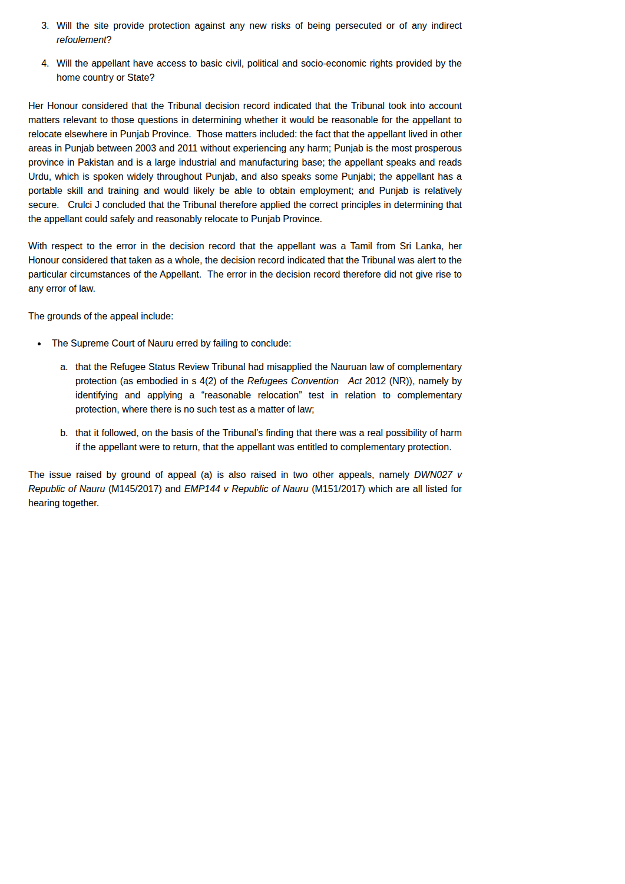Will the site provide protection against any new risks of being persecuted or of any indirect refoulement?
Will the appellant have access to basic civil, political and socio-economic rights provided by the home country or State?
Her Honour considered that the Tribunal decision record indicated that the Tribunal took into account matters relevant to those questions in determining whether it would be reasonable for the appellant to relocate elsewhere in Punjab Province. Those matters included: the fact that the appellant lived in other areas in Punjab between 2003 and 2011 without experiencing any harm; Punjab is the most prosperous province in Pakistan and is a large industrial and manufacturing base; the appellant speaks and reads Urdu, which is spoken widely throughout Punjab, and also speaks some Punjabi; the appellant has a portable skill and training and would likely be able to obtain employment; and Punjab is relatively secure. Crulci J concluded that the Tribunal therefore applied the correct principles in determining that the appellant could safely and reasonably relocate to Punjab Province.
With respect to the error in the decision record that the appellant was a Tamil from Sri Lanka, her Honour considered that taken as a whole, the decision record indicated that the Tribunal was alert to the particular circumstances of the Appellant. The error in the decision record therefore did not give rise to any error of law.
The grounds of the appeal include:
The Supreme Court of Nauru erred by failing to conclude:
that the Refugee Status Review Tribunal had misapplied the Nauruan law of complementary protection (as embodied in s 4(2) of the Refugees Convention Act 2012 (NR)), namely by identifying and applying a “reasonable relocation” test in relation to complementary protection, where there is no such test as a matter of law;
that it followed, on the basis of the Tribunal’s finding that there was a real possibility of harm if the appellant were to return, that the appellant was entitled to complementary protection.
The issue raised by ground of appeal (a) is also raised in two other appeals, namely DWN027 v Republic of Nauru (M145/2017) and EMP144 v Republic of Nauru (M151/2017) which are all listed for hearing together.